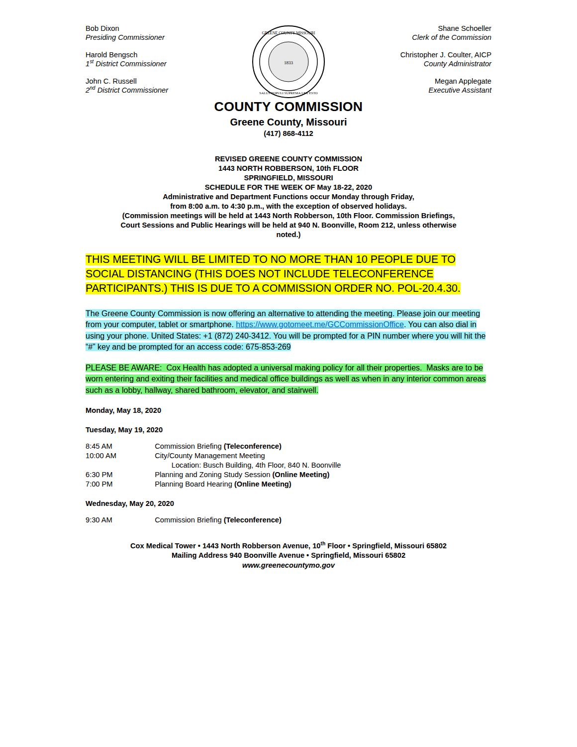Bob Dixon
Presiding Commissioner
Harold Bengsch
1st District Commissioner
John C. Russell
2nd District Commissioner
Shane Schoeller
Clerk of the Commission
Christopher J. Coulter, AICP
County Administrator
Megan Applegate
Executive Assistant
COUNTY COMMISSION
Greene County, Missouri
(417) 868-4112
REVISED GREENE COUNTY COMMISSION 1443 NORTH ROBBERSON, 10th FLOOR SPRINGFIELD, MISSOURI SCHEDULE FOR THE WEEK OF May 18-22, 2020 Administrative and Department Functions occur Monday through Friday, from 8:00 a.m. to 4:30 p.m., with the exception of observed holidays. (Commission meetings will be held at 1443 North Robberson, 10th Floor. Commission Briefings, Court Sessions and Public Hearings will be held at 940 N. Boonville, Room 212, unless otherwise noted.)
THIS MEETING WILL BE LIMITED TO NO MORE THAN 10 PEOPLE DUE TO SOCIAL DISTANCING (THIS DOES NOT INCLUDE TELECONFERENCE PARTICIPANTS.) THIS IS DUE TO A COMMISSION ORDER NO. POL-20.4.30.
The Greene County Commission is now offering an alternative to attending the meeting. Please join our meeting from your computer, tablet or smartphone. https://www.gotomeet.me/GCCommissionOffice. You can also dial in using your phone. United States: +1 (872) 240-3412. You will be prompted for a PIN number where you will hit the “#” key and be prompted for an access code: 675-853-269
PLEASE BE AWARE: Cox Health has adopted a universal making policy for all their properties. Masks are to be worn entering and exiting their facilities and medical office buildings as well as when in any interior common areas such as a lobby, hallway, shared bathroom, elevator, and stairwell.
Monday, May 18, 2020
Tuesday, May 19, 2020
| 8:45 AM | Commission Briefing (Teleconference) |
| 10:00 AM | City/County Management Meeting Location: Busch Building, 4th Floor, 840 N. Boonville |
| 6:30 PM | Planning and Zoning Study Session (Online Meeting) |
| 7:00 PM | Planning Board Hearing (Online Meeting) |
Wednesday, May 20, 2020
| 9:30 AM | Commission Briefing (Teleconference) |
Cox Medical Tower • 1443 North Robberson Avenue, 10th Floor • Springfield, Missouri 65802
Mailing Address 940 Boonville Avenue • Springfield, Missouri 65802
www.greenecountymo.gov